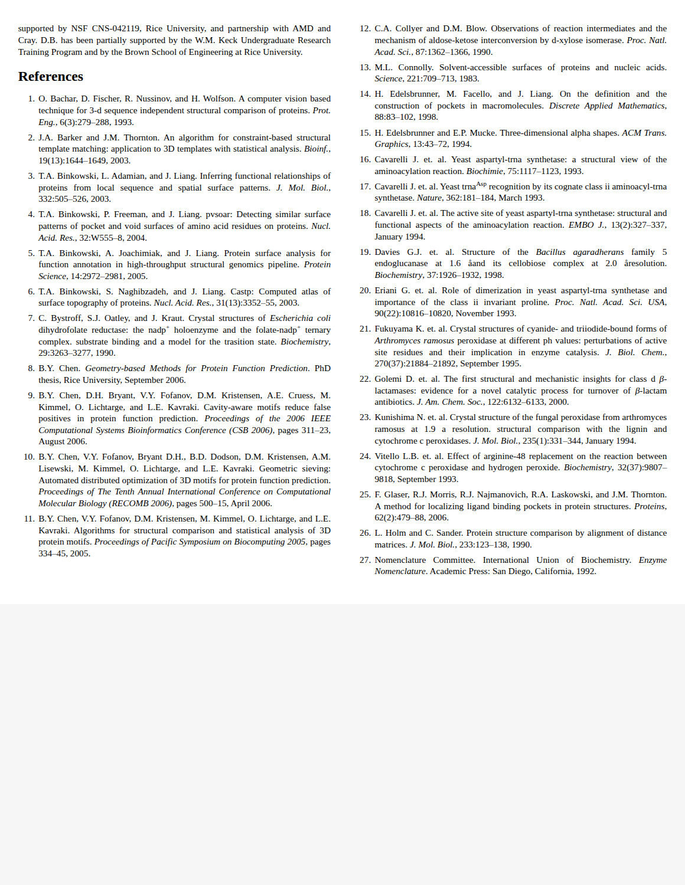supported by NSF CNS-042119, Rice University, and partnership with AMD and Cray. D.B. has been partially supported by the W.M. Keck Undergraduate Research Training Program and by the Brown School of Engineering at Rice University.
References
O. Bachar, D. Fischer, R. Nussinov, and H. Wolfson. A computer vision based technique for 3-d sequence independent structural comparison of proteins. Prot. Eng., 6(3):279–288, 1993.
J.A. Barker and J.M. Thornton. An algorithm for constraint-based structural template matching: application to 3D templates with statistical analysis. Bioinf., 19(13):1644–1649, 2003.
T.A. Binkowski, L. Adamian, and J. Liang. Inferring functional relationships of proteins from local sequence and spatial surface patterns. J. Mol. Biol., 332:505–526, 2003.
T.A. Binkowski, P. Freeman, and J. Liang. pvsoar: Detecting similar surface patterns of pocket and void surfaces of amino acid residues on proteins. Nucl. Acid. Res., 32:W555–8, 2004.
T.A. Binkowski, A. Joachimiak, and J. Liang. Protein surface analysis for function annotation in high-throughput structural genomics pipeline. Protein Science, 14:2972–2981, 2005.
T.A. Binkowski, S. Naghibzadeh, and J. Liang. Castp: Computed atlas of surface topography of proteins. Nucl. Acid. Res., 31(13):3352–55, 2003.
C. Bystroff, S.J. Oatley, and J. Kraut. Crystal structures of Escherichia coli dihydrofolate reductase: the nadp+ holoenzyme and the folate-nadp+ ternary complex. substrate binding and a model for the trasition state. Biochemistry, 29:3263–3277, 1990.
B.Y. Chen. Geometry-based Methods for Protein Function Prediction. PhD thesis, Rice University, September 2006.
B.Y. Chen, D.H. Bryant, V.Y. Fofanov, D.M. Kristensen, A.E. Cruess, M. Kimmel, O. Lichtarge, and L.E. Kavraki. Cavity-aware motifs reduce false positives in protein function prediction. Proceedings of the 2006 IEEE Computational Systems Bioinformatics Conference (CSB 2006), pages 311–23, August 2006.
B.Y. Chen, V.Y. Fofanov, Bryant D.H., B.D. Dodson, D.M. Kristensen, A.M. Lisewski, M. Kimmel, O. Lichtarge, and L.E. Kavraki. Geometric sieving: Automated distributed optimization of 3D motifs for protein function prediction. Proceedings of The Tenth Annual International Conference on Computational Molecular Biology (RECOMB 2006), pages 500–15, April 2006.
B.Y. Chen, V.Y. Fofanov, D.M. Kristensen, M. Kimmel, O. Lichtarge, and L.E. Kavraki. Algorithms for structural comparison and statistical analysis of 3D protein motifs. Proceedings of Pacific Symposium on Biocomputing 2005, pages 334–45, 2005.
C.A. Collyer and D.M. Blow. Observations of reaction intermediates and the mechanism of aldose-ketose interconversion by d-xylose isomerase. Proc. Natl. Acad. Sci., 87:1362–1366, 1990.
M.L. Connolly. Solvent-accessible surfaces of proteins and nucleic acids. Science, 221:709–713, 1983.
H. Edelsbrunner, M. Facello, and J. Liang. On the definition and the construction of pockets in macromolecules. Discrete Applied Mathematics, 88:83–102, 1998.
H. Edelsbrunner and E.P. Mucke. Three-dimensional alpha shapes. ACM Trans. Graphics, 13:43–72, 1994.
Cavarelli J. et. al. Yeast aspartyl-trna synthetase: a structural view of the aminoacylation reaction. Biochimie, 75:1117–1123, 1993.
Cavarelli J. et. al. Yeast trnaAsp recognition by its cognate class ii aminoacyl-trna synthetase. Nature, 362:181–184, March 1993.
Cavarelli J. et. al. The active site of yeast aspartyl-trna synthetase: structural and functional aspects of the aminoacylation reaction. EMBO J., 13(2):327–337, January 1994.
Davies G.J. et. al. Structure of the Bacillus agaradherans family 5 endoglucanase at 1.6 åand its cellobiose complex at 2.0 åresolution. Biochemistry, 37:1926–1932, 1998.
Eriani G. et. al. Role of dimerization in yeast aspartyl-trna synthetase and importance of the class ii invariant proline. Proc. Natl. Acad. Sci. USA, 90(22):10816–10820, November 1993.
Fukuyama K. et. al. Crystal structures of cyanide- and triiodide-bound forms of Arthromyces ramosus peroxidase at different ph values: perturbations of active site residues and their implication in enzyme catalysis. J. Biol. Chem., 270(37):21884–21892, September 1995.
Golemi D. et. al. The first structural and mechanistic insights for class d β-lactamases: evidence for a novel catalytic process for turnover of β-lactam antibiotics. J. Am. Chem. Soc., 122:6132–6133, 2000.
Kunishima N. et. al. Crystal structure of the fungal peroxidase from arthromyces ramosus at 1.9 a resolution. structural comparison with the lignin and cytochrome c peroxidases. J. Mol. Biol., 235(1):331–344, January 1994.
Vitello L.B. et. al. Effect of arginine-48 replacement on the reaction between cytochrome c peroxidase and hydrogen peroxide. Biochemistry, 32(37):9807–9818, September 1993.
F. Glaser, R.J. Morris, R.J. Najmanovich, R.A. Laskowski, and J.M. Thornton. A method for localizing ligand binding pockets in protein structures. Proteins, 62(2):479–88, 2006.
L. Holm and C. Sander. Protein structure comparison by alignment of distance matrices. J. Mol. Biol., 233:123–138, 1990.
Nomenclature Committee. International Union of Biochemistry. Enzyme Nomenclature. Academic Press: San Diego, California, 1992.